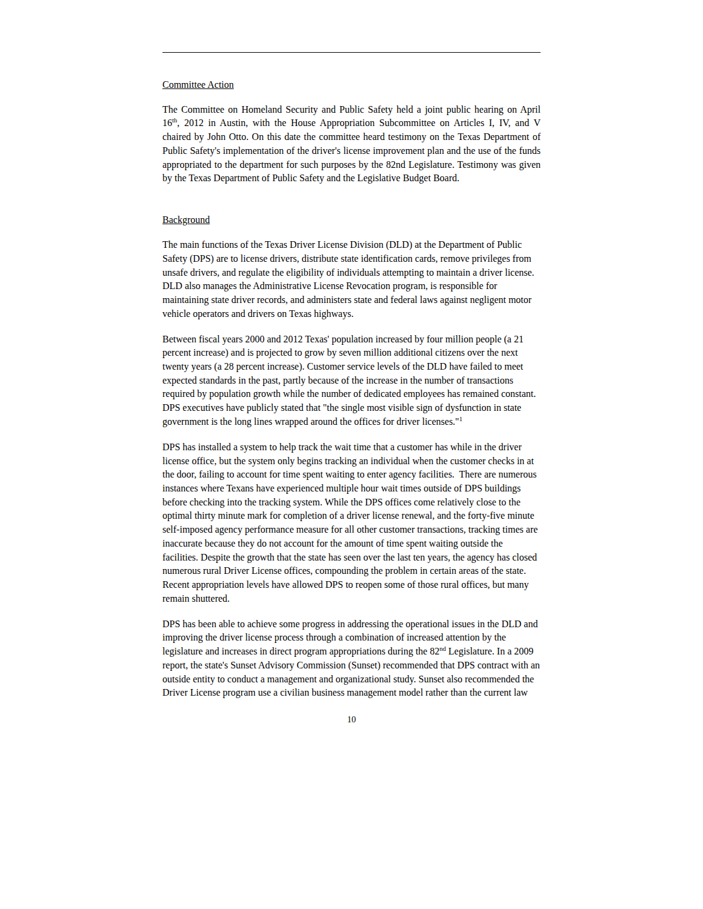Committee Action
The Committee on Homeland Security and Public Safety held a joint public hearing on April 16th, 2012 in Austin, with the House Appropriation Subcommittee on Articles I, IV, and V chaired by John Otto. On this date the committee heard testimony on the Texas Department of Public Safety's implementation of the driver's license improvement plan and the use of the funds appropriated to the department for such purposes by the 82nd Legislature. Testimony was given by the Texas Department of Public Safety and the Legislative Budget Board.
Background
The main functions of the Texas Driver License Division (DLD) at the Department of Public Safety (DPS) are to license drivers, distribute state identification cards, remove privileges from unsafe drivers, and regulate the eligibility of individuals attempting to maintain a driver license. DLD also manages the Administrative License Revocation program, is responsible for maintaining state driver records, and administers state and federal laws against negligent motor vehicle operators and drivers on Texas highways.
Between fiscal years 2000 and 2012 Texas' population increased by four million people (a 21 percent increase) and is projected to grow by seven million additional citizens over the next twenty years (a 28 percent increase). Customer service levels of the DLD have failed to meet expected standards in the past, partly because of the increase in the number of transactions required by population growth while the number of dedicated employees has remained constant. DPS executives have publicly stated that "the single most visible sign of dysfunction in state government is the long lines wrapped around the offices for driver licenses."1
DPS has installed a system to help track the wait time that a customer has while in the driver license office, but the system only begins tracking an individual when the customer checks in at the door, failing to account for time spent waiting to enter agency facilities. There are numerous instances where Texans have experienced multiple hour wait times outside of DPS buildings before checking into the tracking system. While the DPS offices come relatively close to the optimal thirty minute mark for completion of a driver license renewal, and the forty-five minute self-imposed agency performance measure for all other customer transactions, tracking times are inaccurate because they do not account for the amount of time spent waiting outside the facilities. Despite the growth that the state has seen over the last ten years, the agency has closed numerous rural Driver License offices, compounding the problem in certain areas of the state. Recent appropriation levels have allowed DPS to reopen some of those rural offices, but many remain shuttered.
DPS has been able to achieve some progress in addressing the operational issues in the DLD and improving the driver license process through a combination of increased attention by the legislature and increases in direct program appropriations during the 82nd Legislature. In a 2009 report, the state's Sunset Advisory Commission (Sunset) recommended that DPS contract with an outside entity to conduct a management and organizational study. Sunset also recommended the Driver License program use a civilian business management model rather than the current law
10